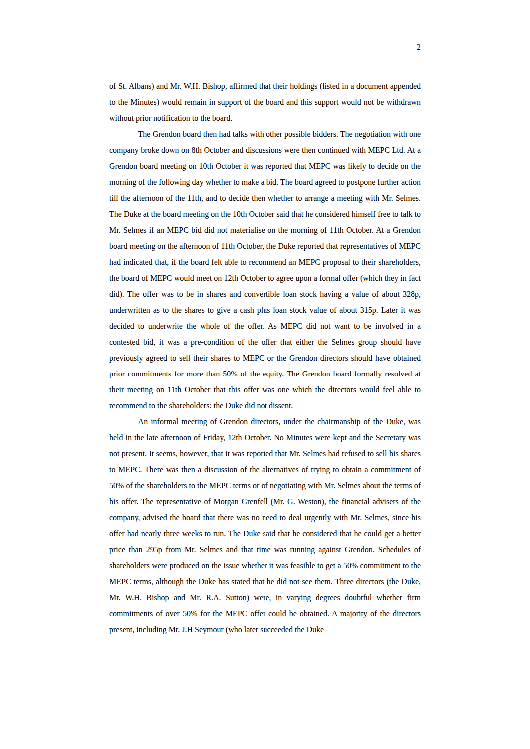2
of St. Albans) and Mr. W.H. Bishop, affirmed that their holdings (listed in a document appended to the Minutes) would remain in support of the board and this support would not be withdrawn without prior notification to the board.
The Grendon board then had talks with other possible bidders. The negotiation with one company broke down on 8th October and discussions were then continued with MEPC Ltd. At a Grendon board meeting on 10th October it was reported that MEPC was likely to decide on the morning of the following day whether to make a bid. The board agreed to postpone further action till the afternoon of the 11th, and to decide then whether to arrange a meeting with Mr. Selmes. The Duke at the board meeting on the 10th October said that he considered himself free to talk to Mr. Selmes if an MEPC bid did not materialise on the morning of 11th October. At a Grendon board meeting on the afternoon of 11th October, the Duke reported that representatives of MEPC had indicated that, if the board felt able to recommend an MEPC proposal to their shareholders, the board of MEPC would meet on 12th October to agree upon a formal offer (which they in fact did). The offer was to be in shares and convertible loan stock having a value of about 328p, underwritten as to the shares to give a cash plus loan stock value of about 315p. Later it was decided to underwrite the whole of the offer. As MEPC did not want to be involved in a contested bid, it was a pre-condition of the offer that either the Selmes group should have previously agreed to sell their shares to MEPC or the Grendon directors should have obtained prior commitments for more than 50% of the equity. The Grendon board formally resolved at their meeting on 11th October that this offer was one which the directors would feel able to recommend to the shareholders: the Duke did not dissent.
An informal meeting of Grendon directors, under the chairmanship of the Duke, was held in the late afternoon of Friday, 12th October. No Minutes were kept and the Secretary was not present. It seems, however, that it was reported that Mr. Selmes had refused to sell his shares to MEPC. There was then a discussion of the alternatives of trying to obtain a commitment of 50% of the shareholders to the MEPC terms or of negotiating with Mr. Selmes about the terms of his offer. The representative of Morgan Grenfell (Mr. G. Weston), the financial advisers of the company, advised the board that there was no need to deal urgently with Mr. Selmes, since his offer had nearly three weeks to run. The Duke said that he considered that he could get a better price than 295p from Mr. Selmes and that time was running against Grendon. Schedules of shareholders were produced on the issue whether it was feasible to get a 50% commitment to the MEPC terms, although the Duke has stated that he did not see them. Three directors (the Duke, Mr. W.H. Bishop and Mr. R.A. Sutton) were, in varying degrees doubtful whether firm commitments of over 50% for the MEPC offer could be obtained. A majority of the directors present, including Mr. J.H Seymour (who later succeeded the Duke